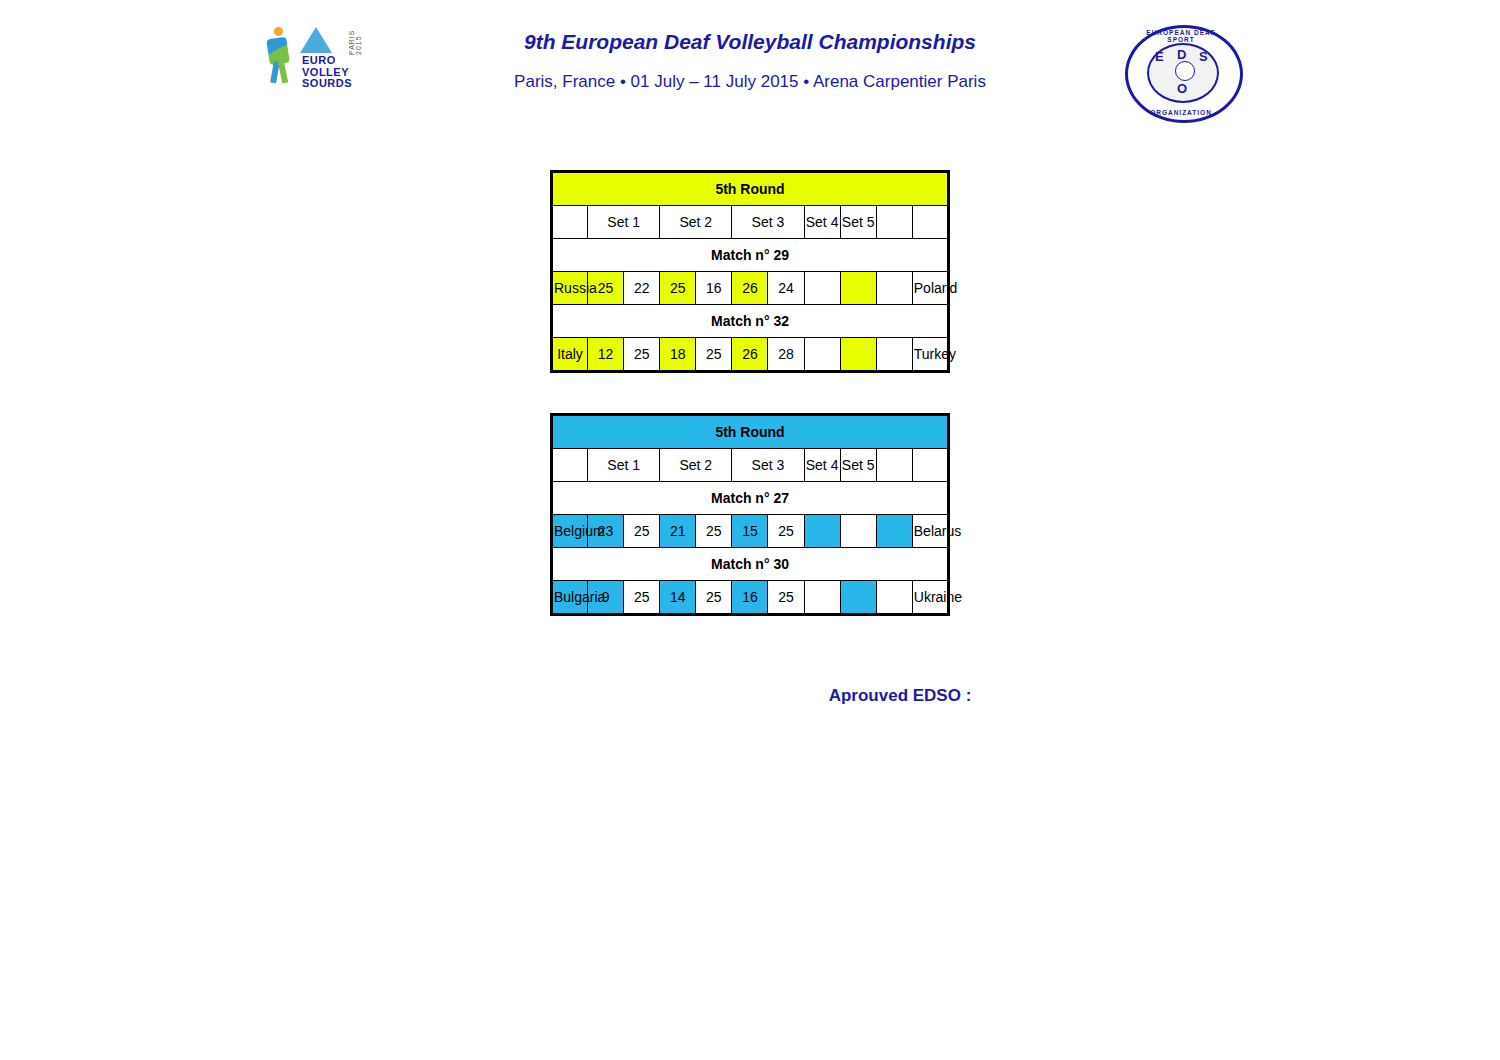EURO
VOLLEY
SOURDS
PARIS 2015
9th European Deaf Volleyball Championships
Paris, France • 01 July – 11 July 2015 • Arena Carpentier Paris
EUROPEAN DEAF SPORT
ORGANIZATION
E D S O
| 5th Round |
| | Set 1 | Set 2 | Set 3 | Set 4 | Set 5 | |
| Match n° 29 |
| Russia | 25 | 22 | 25 | 16 | 26 | 24 | | | | Poland |
| Match n° 32 |
| Italy | 12 | 25 | 18 | 25 | 26 | 28 | | | | Turkey |
| 5th Round |
| | Set 1 | Set 2 | Set 3 | Set 4 | Set 5 | |
| Match n° 27 |
| Belgium | 23 | 25 | 21 | 25 | 15 | 25 | | | | Belarus |
| Match n° 30 |
| Bulgaria | 9 | 25 | 14 | 25 | 16 | 25 | | | | Ukraine |
Aprouved EDSO :